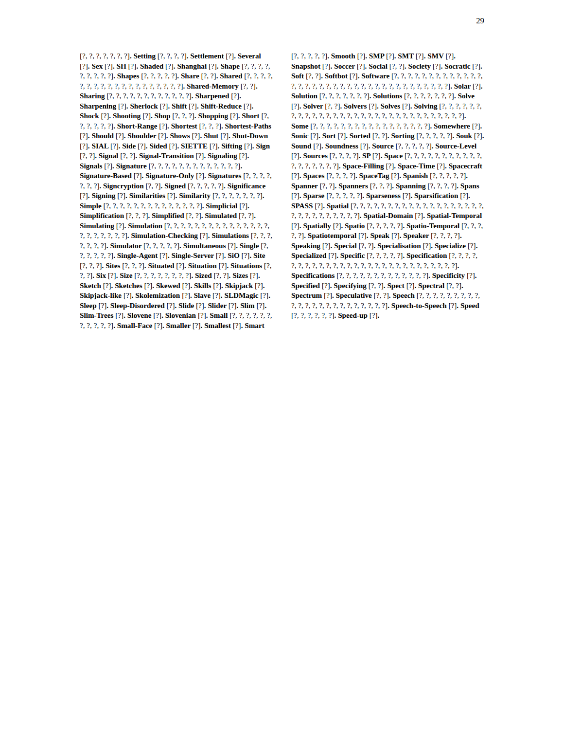29
[?, ?, ?, ?, ?, ?, ?]. Setting [?, ?, ?, ?]. Settlement [?]. Several [?]. Sex [?]. SH [?]. Shaded [?]. Shanghai [?]. Shape [?, ?, ?, ?, ?, ?, ?, ?, ?]. Shapes [?, ?, ?, ?, ?]. Share [?, ?]. Shared [?, ?, ?, ?, ?, ?, ?, ?, ?, ?, ?, ?, ?, ?, ?, ?, ?, ?, ?]. Shared-Memory [?, ?]. Sharing [?, ?, ?, ?, ?, ?, ?, ?, ?, ?, ?, ?]. Sharpened [?]. Sharpening [?]. Sherlock [?]. Shift [?]. Shift-Reduce [?]. Shock [?]. Shooting [?]. Shop [?, ?, ?]. Shopping [?]. Short [?, ?, ?, ?, ?, ?]. Short-Range [?]. Shortest [?, ?, ?]. Shortest-Paths [?]. Should [?]. Shoulder [?]. Shows [?]. Shut [?]. Shut-Down [?]. SIAL [?]. Side [?]. Sided [?]. SIETTE [?]. Sifting [?]. Sign [?, ?]. Signal [?, ?]. Signal-Transition [?]. Signaling [?]. Signals [?]. Signature [?, ?, ?, ?, ?, ?, ?, ?, ?, ?, ?, ?, ?]. Signature-Based [?]. Signature-Only [?]. Signatures [?, ?, ?, ?, ?, ?, ?]. Signcryption [?, ?]. Signed [?, ?, ?, ?, ?]. Significance [?]. Signing [?]. Similarities [?]. Similarity [?, ?, ?, ?, ?, ?, ?]. Simple [?, ?, ?, ?, ?, ?, ?, ?, ?, ?, ?, ?, ?, ?]. Simplicial [?]. Simplification [?, ?, ?]. Simplified [?, ?]. Simulated [?, ?]. Simulating [?]. Simulation [?, ?, ?, ?, ?, ?, ?, ?, ?, ?, ?, ?, ?, ?, ?, ?, ?, ?, ?, ?, ?, ?]. Simulation-Checking [?]. Simulations [?, ?, ?, ?, ?, ?, ?]. Simulator [?, ?, ?, ?, ?]. Simultaneous [?]. Single [?, ?, ?, ?, ?, ?]. Single-Agent [?]. Single-Server [?]. SiO [?]. Site [?, ?, ?]. Sites [?, ?, ?]. Situated [?]. Situation [?]. Situations [?, ?, ?]. Six [?]. Size [?, ?, ?, ?, ?, ?, ?, ?]. Sized [?, ?]. Sizes [?]. Sketch [?]. Sketches [?]. Skewed [?]. Skills [?]. Skipjack [?]. Skipjack-like [?]. Skolemization [?]. Slave [?]. SLDMagic [?]. Sleep [?]. Sleep-Disordered [?]. Slide [?]. Slider [?]. Slim [?]. Slim-Trees [?]. Slovene [?]. Slovenian [?]. Small [?, ?, ?, ?, ?, ?, ?, ?, ?, ?, ?]. Small-Face [?]. Smaller [?]. Smallest [?]. Smart [?, ?, ?, ?, ?]. Smooth [?]. SMP [?]. SMT [?]. SMV [?]. Snapshot [?]. Soccer [?]. Social [?, ?]. Society [?]. Socratic [?]. Soft [?, ?]. Softbot [?]. Software [?, ?, ?, ?, ?, ?, ?, ?, ?, ?, ?, ?, ?, ?, ?, ?, ?, ?, ?, ?, ?, ?, ?, ?, ?, ?, ?, ?, ?, ?, ?, ?, ?, ?, ?, ?]. Solar [?]. Solution [?, ?, ?, ?, ?, ?, ?]. Solutions [?, ?, ?, ?, ?, ?, ?]. Solve [?]. Solver [?, ?]. Solvers [?]. Solves [?]. Solving [?, ?, ?, ?, ?, ?, ?, ?, ?, ?, ?, ?, ?, ?, ?, ?, ?, ?, ?, ?, ?, ?, ?, ?, ?, ?, ?, ?, ?, ?, ?]. Some [?, ?, ?, ?, ?, ?, ?, ?, ?, ?, ?, ?, ?, ?, ?, ?, ?]. Somewhere [?]. Sonic [?]. Sort [?]. Sorted [?, ?]. Sorting [?, ?, ?, ?, ?]. Souk [?]. Sound [?]. Soundness [?]. Source [?, ?, ?, ?, ?]. Source-Level [?]. Sources [?, ?, ?, ?]. SP [?]. Space [?, ?, ?, ?, ?, ?, ?, ?, ?, ?, ?, ?, ?, ?, ?, ?, ?, ?]. Space-Filling [?]. Space-Time [?]. Spacecraft [?]. Spaces [?, ?, ?, ?]. SpaceTag [?]. Spanish [?, ?, ?, ?, ?]. Spanner [?, ?]. Spanners [?, ?, ?]. Spanning [?, ?, ?, ?]. Spans [?]. Sparse [?, ?, ?, ?, ?]. Sparseness [?]. Sparsification [?]. SPASS [?]. Spatial [?, ?, ?, ?, ?, ?, ?, ?, ?, ?, ?, ?, ?, ?, ?, ?, ?, ?, ?, ?, ?, ?, ?, ?, ?, ?, ?, ?, ?]. Spatial-Domain [?]. Spatial-Temporal [?]. Spatially [?]. Spatio [?, ?, ?, ?, ?]. Spatio-Temporal [?, ?, ?, ?, ?]. Spatiotemporal [?]. Speak [?]. Speaker [?, ?, ?, ?]. Speaking [?]. Special [?, ?]. Specialisation [?]. Specialize [?]. Specialized [?]. Specific [?, ?, ?, ?, ?]. Specification [?, ?, ?, ?, ?, ?, ?, ?, ?, ?, ?, ?, ?, ?, ?, ?, ?, ?, ?, ?, ?, ?, ?, ?, ?, ?, ?, ?]. Specifications [?, ?, ?, ?, ?, ?, ?, ?, ?, ?, ?, ?, ?]. Specificity [?]. Specified [?]. Specifying [?, ?]. Spect [?]. Spectral [?, ?]. Spectrum [?]. Speculative [?, ?]. Speech [?, ?, ?, ?, ?, ?, ?, ?, ?, ?, ?, ?, ?, ?, ?, ?, ?, ?, ?, ?, ?, ?, ?]. Speech-to-Speech [?]. Speed [?, ?, ?, ?, ?, ?]. Speed-up [?].